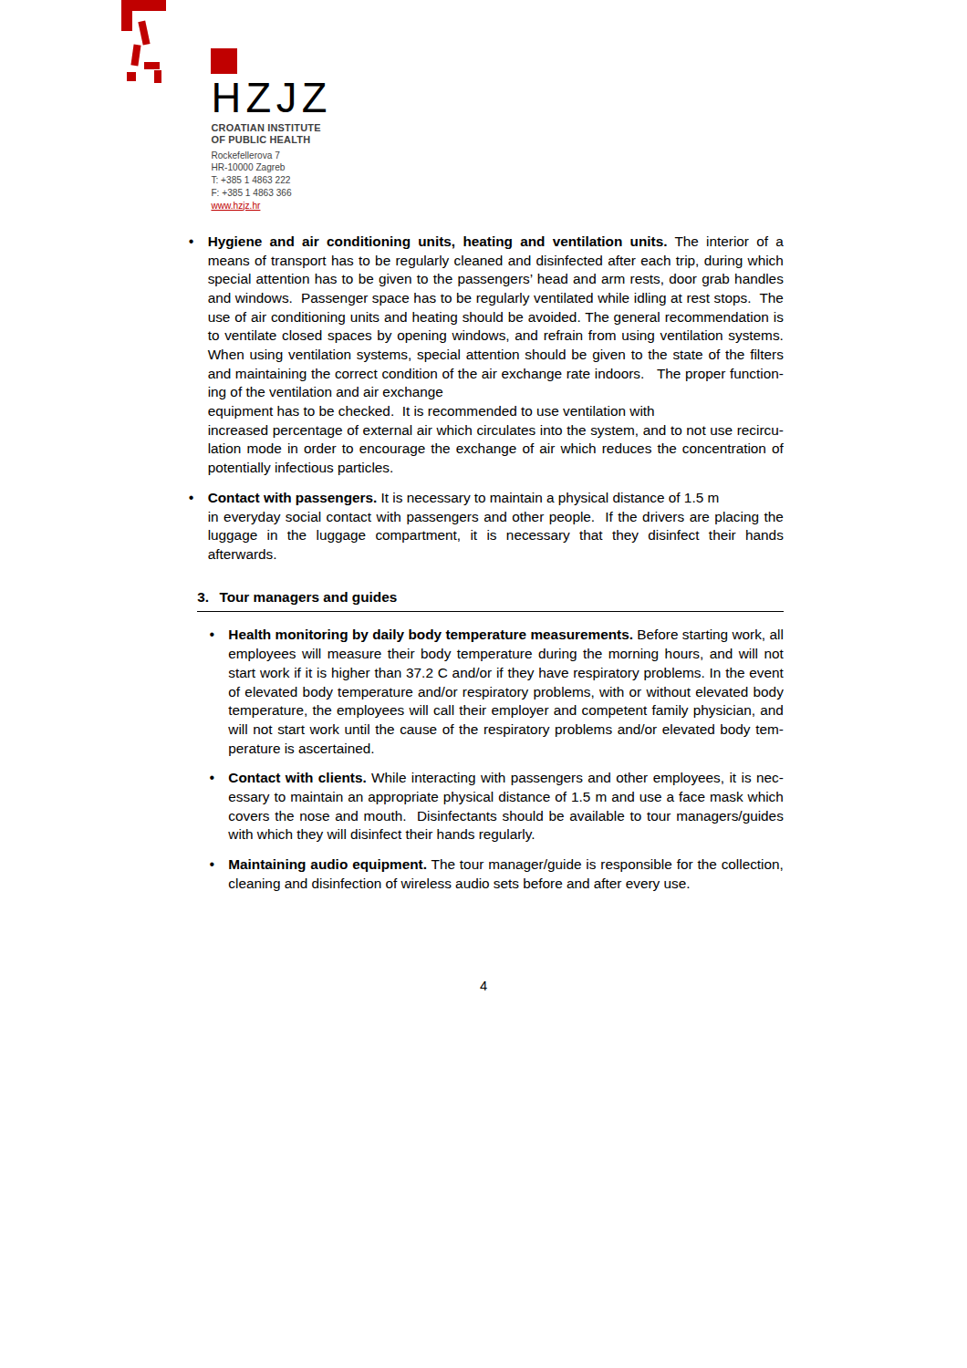HZJZ
CROATIAN INSTITUTE
OF PUBLIC HEALTH
Rockefellerova 7
HR-10000 Zagreb
T: +385 1 4863 222
F: +385 1 4863 366
www.hzjz.hr
Hygiene and air conditioning units, heating and ventilation units. The interior of a means of transport has to be regularly cleaned and disinfected after each trip, during which special attention has to be given to the passengers’ head and arm rests, door grab handles and windows. Passenger space has to be regularly ventilated while idling at rest stops. The use of air conditioning units and heating should be avoided. The general recommendation is to ventilate closed spaces by opening windows, and refrain from using ventilation systems. When using ventilation systems, special attention should be given to the state of the filters and maintaining the correct condition of the air exchange rate indoors. The proper functioning of the ventilation and air exchange
equipment has to be checked. It is recommended to use ventilation with
increased percentage of external air which circulates into the system, and to not use recirculation mode in order to encourage the exchange of air which reduces the concentration of potentially infectious particles.
Contact with passengers. It is necessary to maintain a physical distance of 1.5 m
in everyday social contact with passengers and other people. If the drivers are placing the luggage in the luggage compartment, it is necessary that they disinfect their hands afterwards.
3. Tour managers and guides
Health monitoring by daily body temperature measurements. Before starting work, all employees will measure their body temperature during the morning hours, and will not start work if it is higher than 37.2 C and/or if they have respiratory problems. In the event of elevated body temperature and/or respiratory problems, with or without elevated body temperature, the employees will call their employer and competent family physician, and will not start work until the cause of the respiratory problems and/or elevated body temperature is ascertained.
Contact with clients. While interacting with passengers and other employees, it is necessary to maintain an appropriate physical distance of 1.5 m and use a face mask which covers the nose and mouth. Disinfectants should be available to tour managers/guides with which they will disinfect their hands regularly.
Maintaining audio equipment. The tour manager/guide is responsible for the collection, cleaning and disinfection of wireless audio sets before and after every use.
4